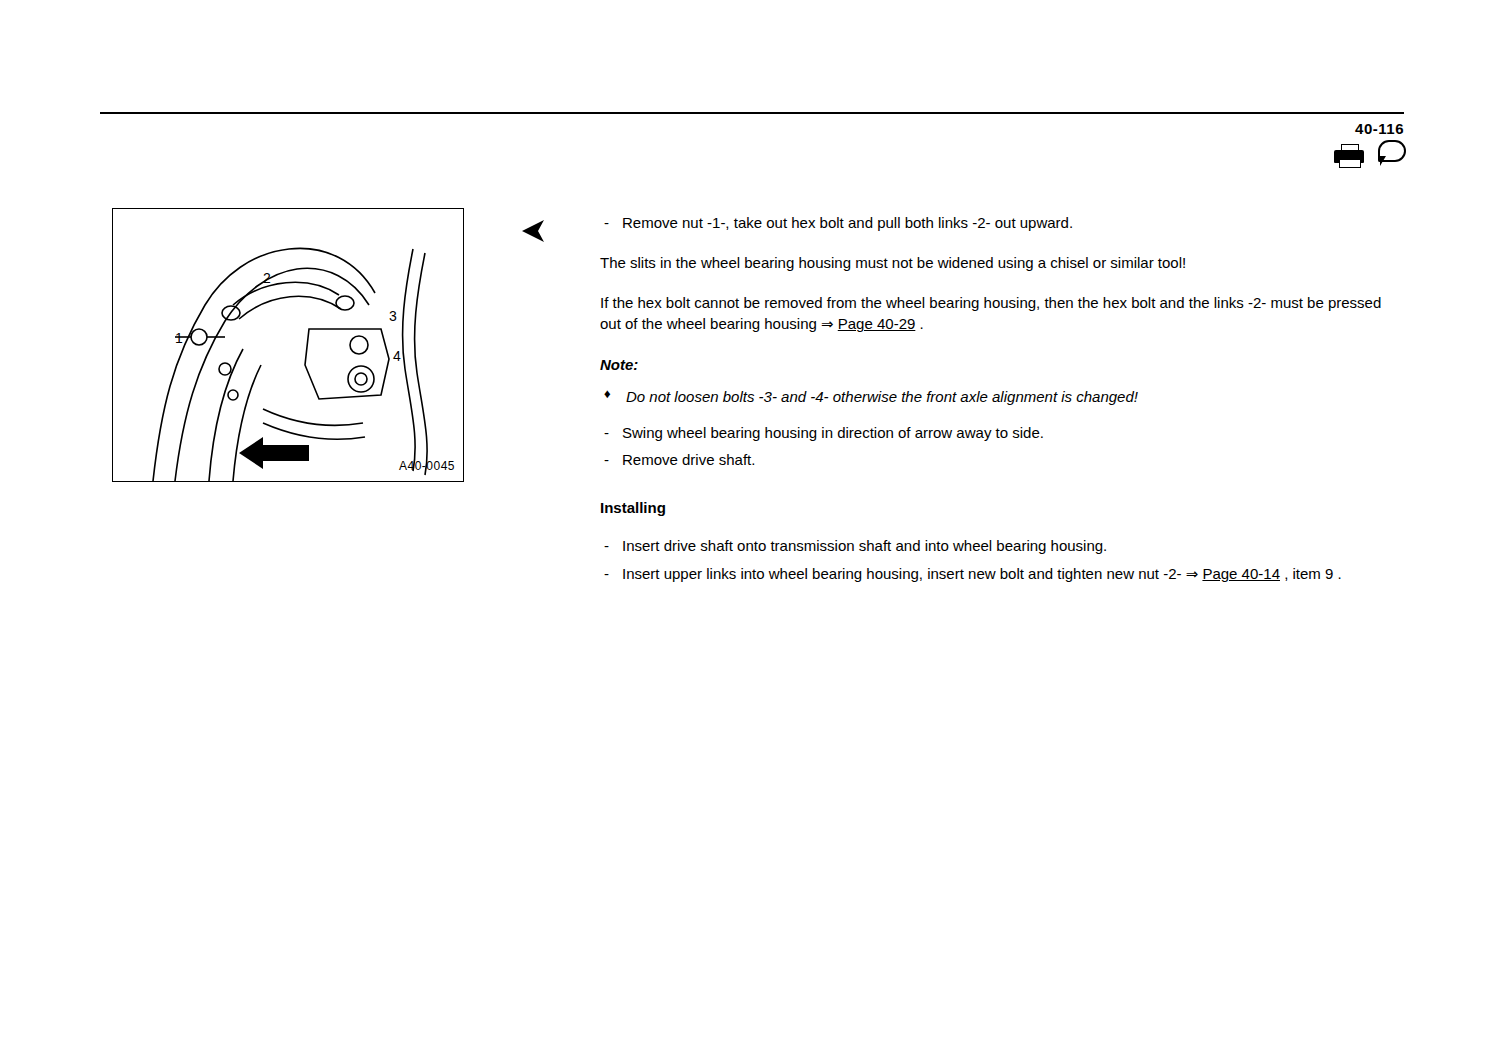40-116
1 2 3 4 A40-0045
Remove nut -1-, take out hex bolt and pull both links -2- out upward.
The slits in the wheel bearing housing must not be widened using a chisel or similar tool!
If the hex bolt cannot be removed from the wheel bearing housing, then the hex bolt and the links -2- must be pressed out of the wheel bearing housing ⇒ Page 40-29 .
Note:
Do not loosen bolts -3- and -4- otherwise the front axle alignment is changed!
Swing wheel bearing housing in direction of arrow away to side.
Remove drive shaft.
Installing
Insert drive shaft onto transmission shaft and into wheel bearing housing.
Insert upper links into wheel bearing housing, insert new bolt and tighten new nut -2- ⇒ Page 40-14 , item 9 .